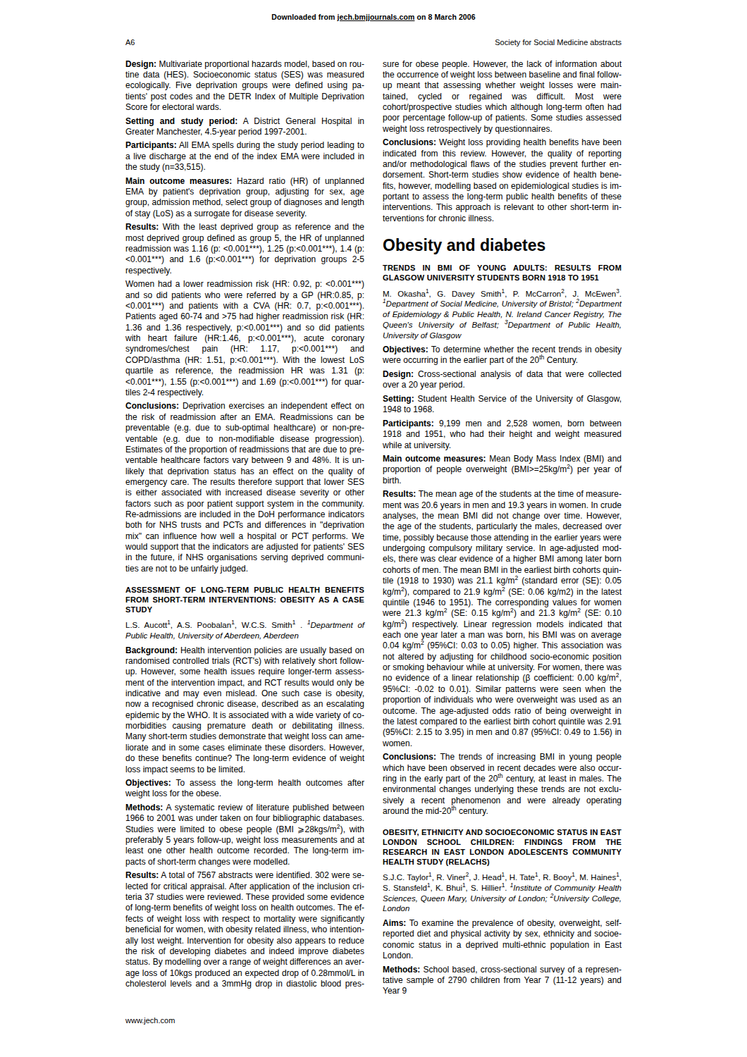Downloaded from jech.bmjjournals.com on 8 March 2006
A6 Society for Social Medicine abstracts
Design: Multivariate proportional hazards model, based on routine data (HES). Socioeconomic status (SES) was measured ecologically. Five deprivation groups were defined using patients' post codes and the DETR Index of Multiple Deprivation Score for electoral wards.
Setting and study period: A District General Hospital in Greater Manchester, 4.5-year period 1997-2001.
Participants: All EMA spells during the study period leading to a live discharge at the end of the index EMA were included in the study (n=33,515).
Main outcome measures: Hazard ratio (HR) of unplanned EMA by patient's deprivation group, adjusting for sex, age group, admission method, select group of diagnoses and length of stay (LoS) as a surrogate for disease severity.
Results: With the least deprived group as reference and the most deprived group defined as group 5, the HR of unplanned readmission was 1.16 (p: <0.001***), 1.25 (p:<0.001***), 1.4 (p:<0.001***) and 1.6 (p:<0.001***) for deprivation groups 2-5 respectively.
Women had a lower readmission risk (HR: 0.92, p: <0.001***) and so did patients who were referred by a GP (HR:0.85, p:<0.001***) and patients with a CVA (HR: 0.7, p:<0.001***). Patients aged 60-74 and >75 had higher readmission risk (HR: 1.36 and 1.36 respectively, p:<0.001***) and so did patients with heart failure (HR:1.46, p:<0.001***), acute coronary syndromes/chest pain (HR: 1.17, p:<0.001***) and COPD/asthma (HR: 1.51, p:<0.001***). With the lowest LoS quartile as reference, the readmission HR was 1.31 (p:<0.001***), 1.55 (p:<0.001***) and 1.69 (p:<0.001***) for quartiles 2-4 respectively.
Conclusions: Deprivation exercises an independent effect on the risk of readmission after an EMA. Readmissions can be preventable (e.g. due to sub-optimal healthcare) or non-preventable (e.g. due to non-modifiable disease progression). Estimates of the proportion of readmissions that are due to preventable healthcare factors vary between 9 and 48%. It is unlikely that deprivation status has an effect on the quality of emergency care. The results therefore support that lower SES is either associated with increased disease severity or other factors such as poor patient support system in the community. Re-admissions are included in the DoH performance indicators both for NHS trusts and PCTs and differences in "deprivation mix" can influence how well a hospital or PCT performs. We would support that the indicators are adjusted for patients' SES in the future, if NHS organisations serving deprived communities are not to be unfairly judged.
Assessment of long-term public health benefits from short-term interventions: obesity as a case study
L.S. Aucott1, A.S. Poobalan1, W.C.S. Smith1 . 1Department of Public Health, University of Aberdeen, Aberdeen
Background: Health intervention policies are usually based on randomised controlled trials (RCT's) with relatively short follow-up. However, some health issues require longer-term assessment of the intervention impact, and RCT results would only be indicative and may even mislead. One such case is obesity, now a recognised chronic disease, described as an escalating epidemic by the WHO. It is associated with a wide variety of co-morbidities causing premature death or debilitating illness. Many short-term studies demonstrate that weight loss can ameliorate and in some cases eliminate these disorders. However, do these benefits continue? The long-term evidence of weight loss impact seems to be limited.
Objectives: To assess the long-term health outcomes after weight loss for the obese.
Methods: A systematic review of literature published between 1966 to 2001 was under taken on four bibliographic databases. Studies were limited to obese people (BMI ⩾28kgs/m2), with preferably 5 years follow-up, weight loss measurements and at least one other health outcome recorded. The long-term impacts of short-term changes were modelled.
Results: A total of 7567 abstracts were identified. 302 were selected for critical appraisal. After application of the inclusion criteria 37 studies were reviewed. These provided some evidence of long-term benefits of weight loss on health outcomes. The effects of weight loss with respect to mortality were significantly beneficial for women, with obesity related illness, who intentionally lost weight. Intervention for obesity also appears to reduce the risk of developing diabetes and indeed improve diabetes status. By modelling over a range of weight differences an average loss of 10kgs produced an expected drop of 0.28mmol/L in cholesterol levels and a 3mmHg drop in diastolic blood pressure for obese people. However, the lack of information about the occurrence of weight loss between baseline and final follow-up meant that assessing whether weight losses were maintained, cycled or regained was difficult. Most were cohort/prospective studies which although long-term often had poor percentage follow-up of patients. Some studies assessed weight loss retrospectively by questionnaires.
Conclusions: Weight loss providing health benefits have been indicated from this review. However, the quality of reporting and/or methodological flaws of the studies prevent further endorsement. Short-term studies show evidence of health benefits, however, modelling based on epidemiological studies is important to assess the long-term public health benefits of these interventions. This approach is relevant to other short-term interventions for chronic illness.
Obesity and diabetes
Trends in BMI of young adults: results from Glasgow University students born 1918 to 1951
M. Okasha1, G. Davey Smith1, P. McCarron2, J. McEwen3. 1Department of Social Medicine, University of Bristol; 2Department of Epidemiology & Public Health, N. Ireland Cancer Registry, The Queen's University of Belfast; 3Department of Public Health, University of Glasgow
Objectives: To determine whether the recent trends in obesity were occurring in the earlier part of the 20th Century.
Design: Cross-sectional analysis of data that were collected over a 20 year period.
Setting: Student Health Service of the University of Glasgow, 1948 to 1968.
Participants: 9,199 men and 2,528 women, born between 1918 and 1951, who had their height and weight measured while at university.
Main outcome measures: Mean Body Mass Index (BMI) and proportion of people overweight (BMI>=25kg/m2) per year of birth.
Results: The mean age of the students at the time of measurement was 20.6 years in men and 19.3 years in women. In crude analyses, the mean BMI did not change over time. However, the age of the students, particularly the males, decreased over time, possibly because those attending in the earlier years were undergoing compulsory military service. In age-adjusted models, there was clear evidence of a higher BMI among later born cohorts of men. The mean BMI in the earliest birth cohorts quintile (1918 to 1930) was 21.1 kg/m2 (standard error (SE): 0.05 kg/m2), compared to 21.9 kg/m2 (SE: 0.06 kg/m2) in the latest quintile (1946 to 1951). The corresponding values for women were 21.3 kg/m2 (SE: 0.15 kg/m2) and 21.3 kg/m2 (SE: 0.10 kg/m2) respectively. Linear regression models indicated that each one year later a man was born, his BMI was on average 0.04 kg/m2 (95%CI: 0.03 to 0.05) higher. This association was not altered by adjusting for childhood socio-economic position or smoking behaviour while at university. For women, there was no evidence of a linear relationship (β coefficient: 0.00 kg/m2, 95%CI: -0.02 to 0.01). Similar patterns were seen when the proportion of individuals who were overweight was used as an outcome. The age-adjusted odds ratio of being overweight in the latest compared to the earliest birth cohort quintile was 2.91 (95%CI: 2.15 to 3.95) in men and 0.87 (95%CI: 0.49 to 1.56) in women.
Conclusions: The trends of increasing BMI in young people which have been observed in recent decades were also occurring in the early part of the 20th century, at least in males. The environmental changes underlying these trends are not exclusively a recent phenomenon and were already operating around the mid-20th century.
Obesity, ethnicity and socioeconomic status in East London school children: findings from the Research in East London Adolescents Community Health Study (RELACHS)
S.J.C. Taylor1, R. Viner2, J. Head1, H. Tate1, R. Booy1, M. Haines1, S. Stansfeld1, K. Bhui1, S. Hillier1. 1Institute of Community Health Sciences, Queen Mary, University of London; 2University College, London
Aims: To examine the prevalence of obesity, overweight, self-reported diet and physical activity by sex, ethnicity and socioeconomic status in a deprived multi-ethnic population in East London.
Methods: School based, cross-sectional survey of a representative sample of 2790 children from Year 7 (11-12 years) and Year 9
www.jech.com